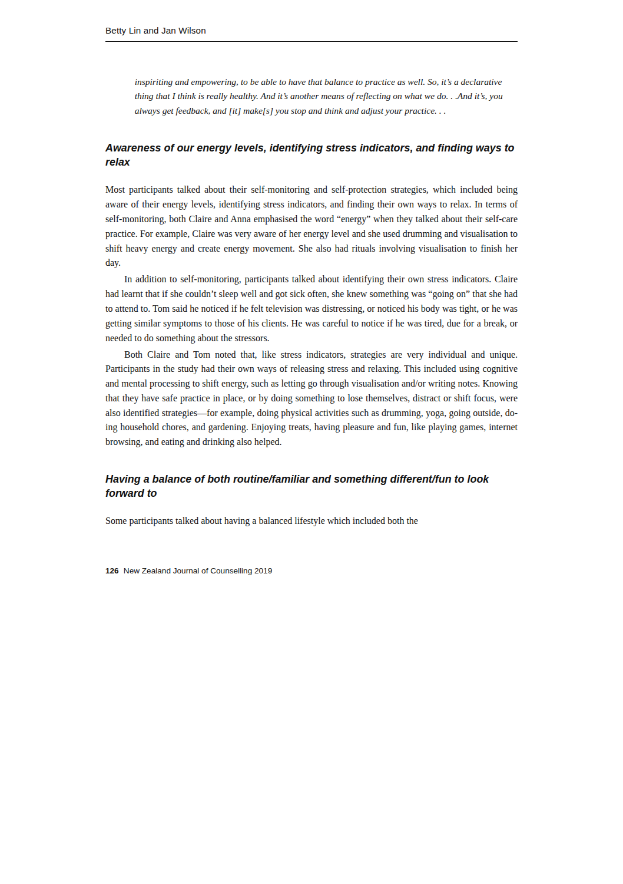Betty Lin and Jan Wilson
inspiriting and empowering, to be able to have that balance to practice as well. So, it’s a declarative thing that I think is really healthy. And it’s another means of reflecting on what we do. . .And it’s, you always get feedback, and [it] make[s] you stop and think and adjust your practice. . .
Awareness of our energy levels, identifying stress indicators, and finding ways to relax
Most participants talked about their self-monitoring and self-protection strategies, which included being aware of their energy levels, identifying stress indicators, and finding their own ways to relax. In terms of self-monitoring, both Claire and Anna emphasised the word “energy” when they talked about their self-care practice. For example, Claire was very aware of her energy level and she used drumming and visualisation to shift heavy energy and create energy movement. She also had rituals involving visualisation to finish her day.
In addition to self-monitoring, participants talked about identifying their own stress indicators. Claire had learnt that if she couldn’t sleep well and got sick often, she knew something was “going on” that she had to attend to. Tom said he noticed if he felt television was distressing, or noticed his body was tight, or he was getting similar symptoms to those of his clients. He was careful to notice if he was tired, due for a break, or needed to do something about the stressors.
Both Claire and Tom noted that, like stress indicators, strategies are very individual and unique. Participants in the study had their own ways of releasing stress and relaxing. This included using cognitive and mental processing to shift energy, such as letting go through visualisation and/or writing notes. Knowing that they have safe practice in place, or by doing something to lose themselves, distract or shift focus, were also identified strategies—for example, doing physical activities such as drumming, yoga, going outside, doing household chores, and gardening. Enjoying treats, having pleasure and fun, like playing games, internet browsing, and eating and drinking also helped.
Having a balance of both routine/familiar and something different/fun to look forward to
Some participants talked about having a balanced lifestyle which included both the
126 New Zealand Journal of Counselling 2019